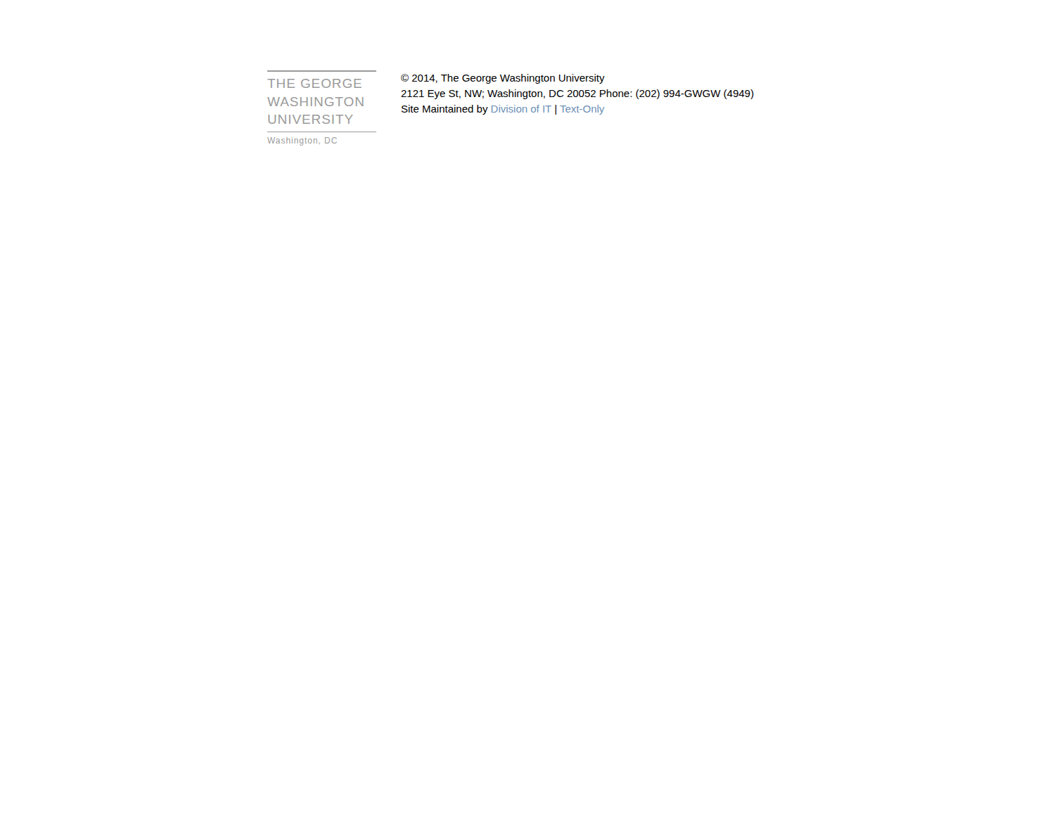The George
Washington
University
Washington, DC
© 2014, The George Washington University
2121 Eye St, NW; Washington, DC 20052 Phone: (202) 994-GWGW (4949)
Site Maintained by Division of IT | Text-Only